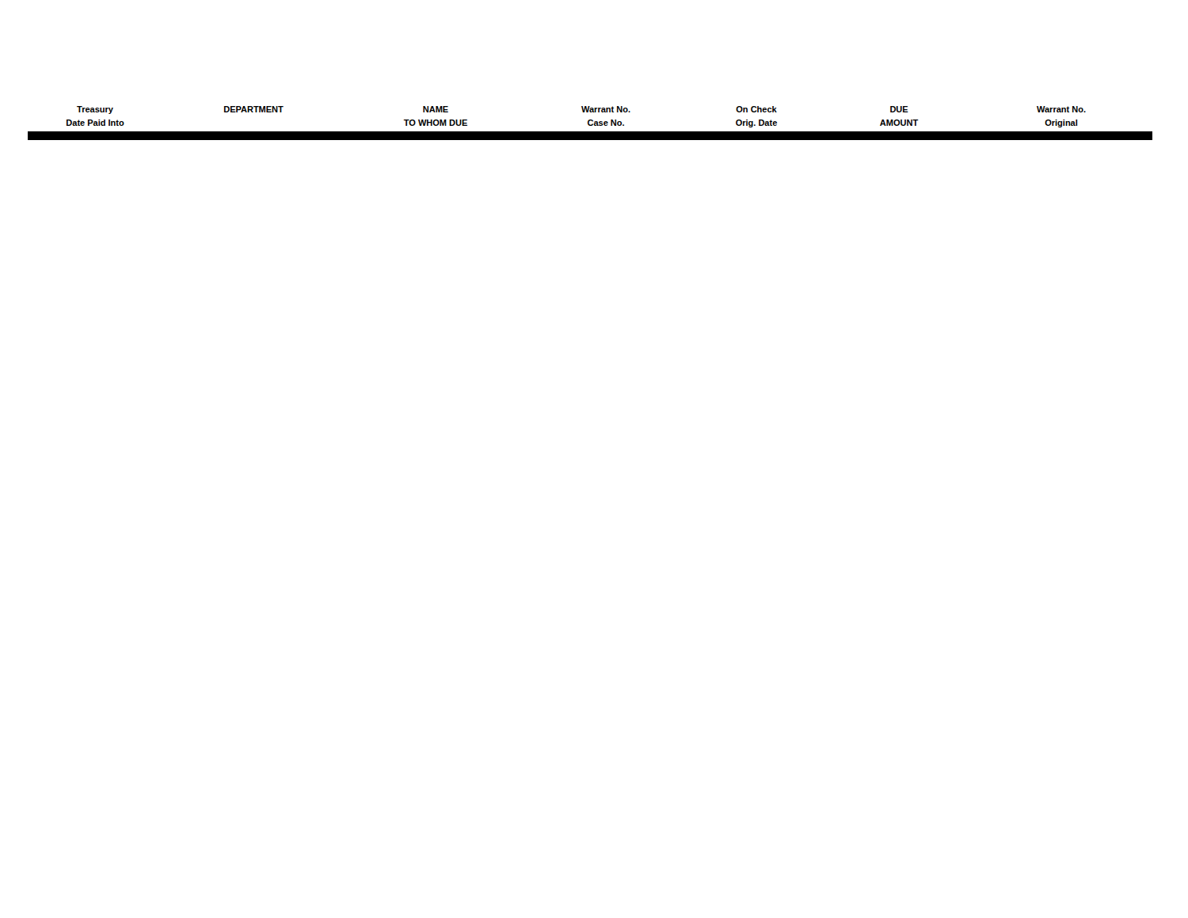| Treasury Date Paid Into | DEPARTMENT | NAME TO WHOM DUE | Warrant No. Case No. | On Check Orig. Date | DUE AMOUNT | Warrant No. Original |
| --- | --- | --- | --- | --- | --- | --- |